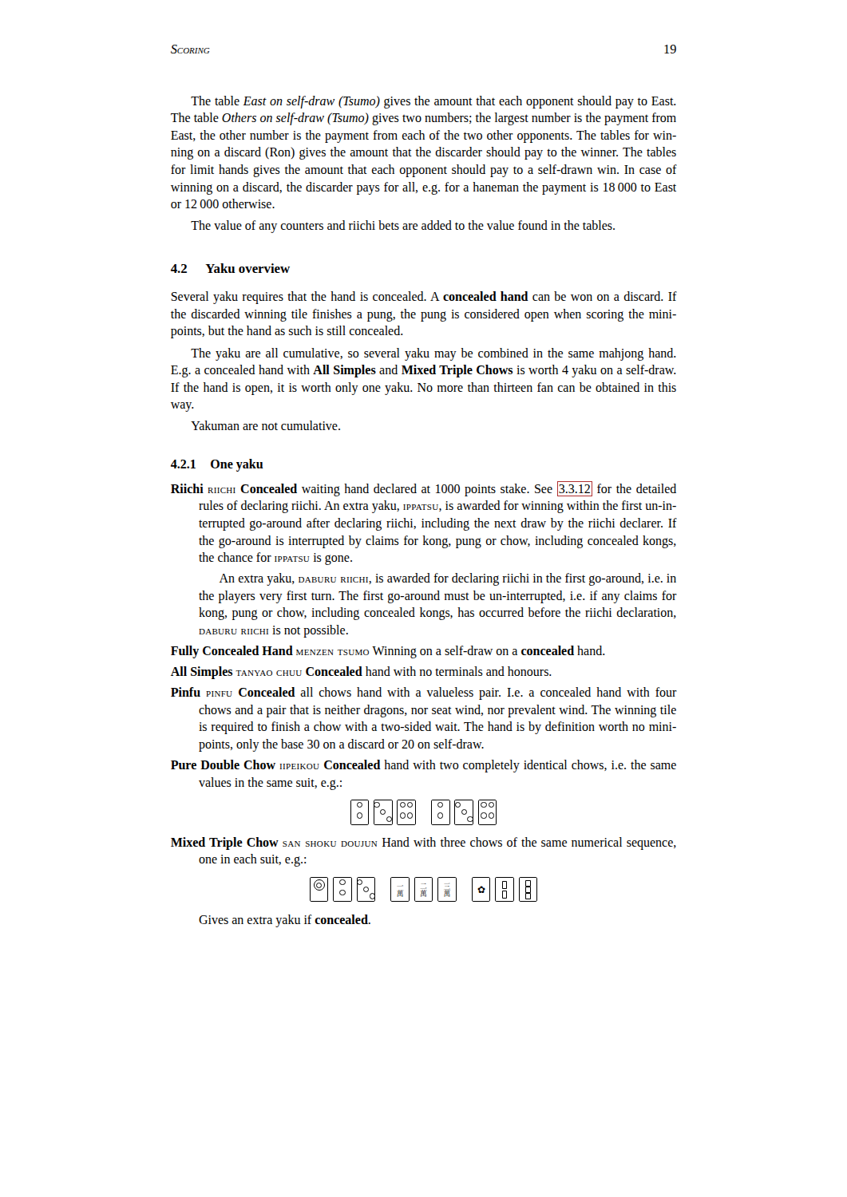Scoring 19
The table East on self-draw (Tsumo) gives the amount that each opponent should pay to East. The table Others on self-draw (Tsumo) gives two numbers; the largest number is the payment from East, the other number is the payment from each of the two other opponents. The tables for winning on a discard (Ron) gives the amount that the discarder should pay to the winner. The tables for limit hands gives the amount that each opponent should pay to a self-drawn win. In case of winning on a discard, the discarder pays for all, e.g. for a haneman the payment is 18 000 to East or 12 000 otherwise.
The value of any counters and riichi bets are added to the value found in the tables.
4.2 Yaku overview
Several yaku requires that the hand is concealed. A concealed hand can be won on a discard. If the discarded winning tile finishes a pung, the pung is considered open when scoring the minipoints, but the hand as such is still concealed.
The yaku are all cumulative, so several yaku may be combined in the same mahjong hand. E.g. a concealed hand with All Simples and Mixed Triple Chows is worth 4 yaku on a self-draw. If the hand is open, it is worth only one yaku. No more than thirteen fan can be obtained in this way.
Yakuman are not cumulative.
4.2.1 One yaku
Riichi riichi Concealed waiting hand declared at 1000 points stake. See 3.3.12 for the detailed rules of declaring riichi. An extra yaku, ippatsu, is awarded for winning within the first un-interrupted go-around after declaring riichi, including the next draw by the riichi declarer. If the go-around is interrupted by claims for kong, pung or chow, including concealed kongs, the chance for ippatsu is gone.
An extra yaku, daburu riichi, is awarded for declaring riichi in the first go-around, i.e. in the players very first turn. The first go-around must be un-interrupted, i.e. if any claims for kong, pung or chow, including concealed kongs, has occurred before the riichi declaration, daburu riichi is not possible.
Fully Concealed Hand menzen tsumo Winning on a self-draw on a concealed hand.
All Simples tanyao chuu Concealed hand with no terminals and honours.
Pinfu pinfu Concealed all chows hand with a valueless pair. I.e. a concealed hand with four chows and a pair that is neither dragons, nor seat wind, nor prevalent wind. The winning tile is required to finish a chow with a two-sided wait. The hand is by definition worth no minipoints, only the base 30 on a discard or 20 on self-draw.
Pure Double Chow iipeikou Concealed hand with two completely identical chows, i.e. the same values in the same suit, e.g.:
Mixed Triple Chow san shoku doujun Hand with three chows of the same numerical sequence, one in each suit, e.g.:
一萬 二萬 三萬 ✿
Gives an extra yaku if concealed.